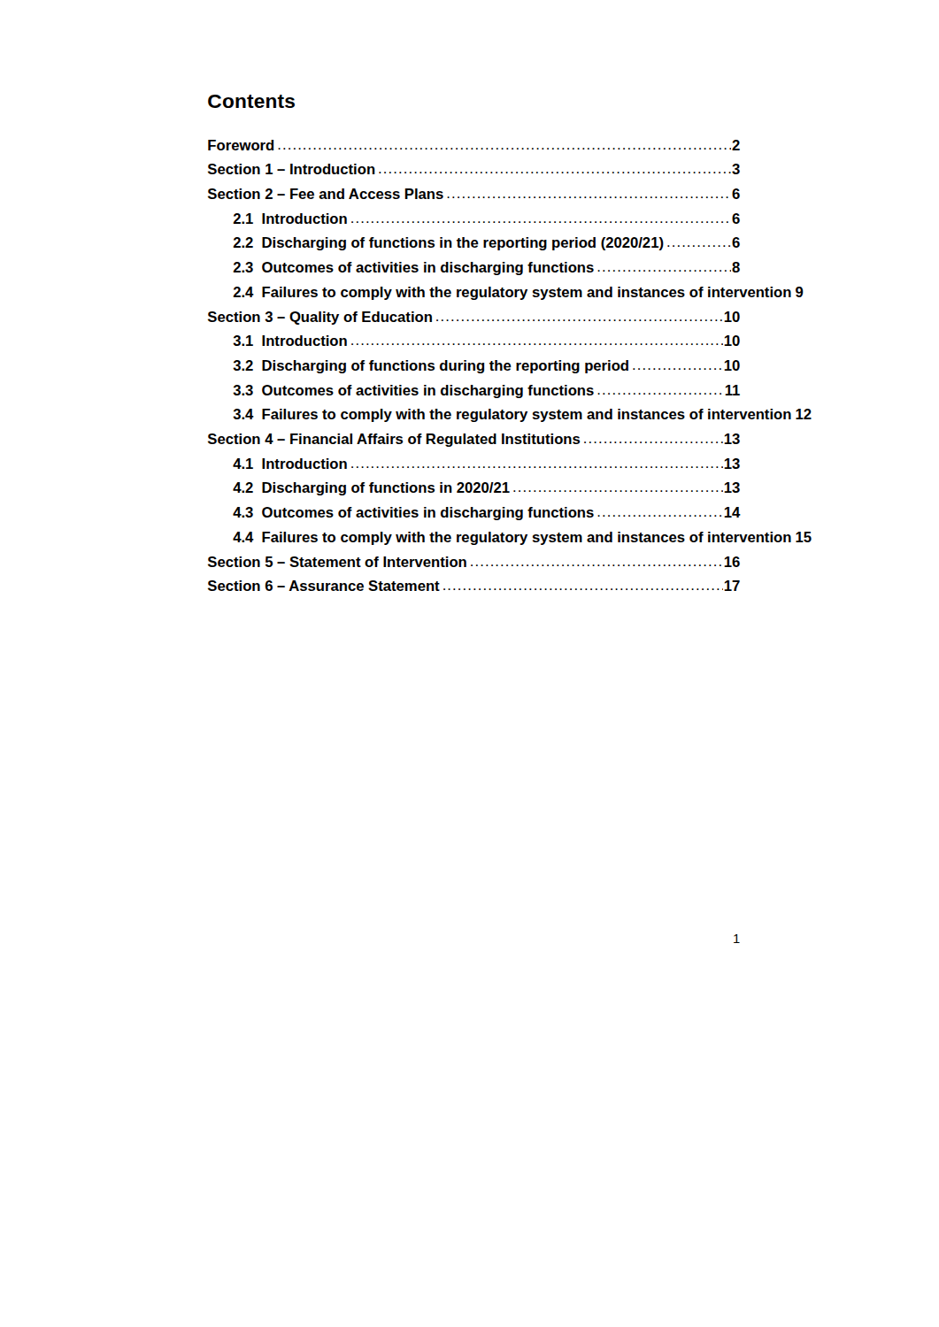Contents
Foreword ................................................................................................................. 2
Section 1 – Introduction ..................................................................................................... 3
Section 2 – Fee and Access Plans ................................................................................. 6
2.1 Introduction ......................................................................................................... 6
2.2 Discharging of functions in the reporting period (2020/21) ................................ 6
2.3 Outcomes of activities in discharging functions ................................................ 8
2.4 Failures to comply with the regulatory system and instances of intervention .. 9
Section 3 – Quality of Education .................................................................................... 10
3.1 Introduction ....................................................................................................... 10
3.2 Discharging of functions during the reporting period ....................................... 10
3.3 Outcomes of activities in discharging functions ............................................... 11
3.4 Failures to comply with the regulatory system and instances of intervention 12
Section 4 – Financial Affairs of Regulated Institutions ................................................ 13
4.1 Introduction ....................................................................................................... 13
4.2 Discharging of functions in 2020/21 ..................................................................... 13
4.3 Outcomes of activities in discharging functions ............................................... 14
4.4 Failures to comply with the regulatory system and instances of intervention 15
Section 5 – Statement of Intervention .......................................................................... 16
Section 6 – Assurance Statement ................................................................................. 17
1